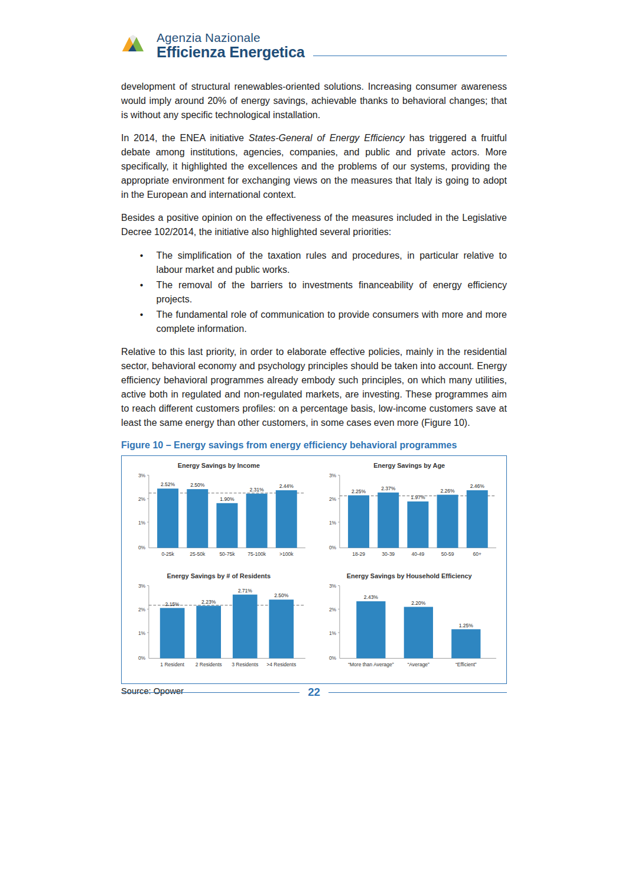Agenzia Nazionale
Efficienza Energetica
development of structural renewables-oriented solutions. Increasing consumer awareness would imply around 20% of energy savings, achievable thanks to behavioral changes; that is without any specific technological installation.
In 2014, the ENEA initiative States-General of Energy Efficiency has triggered a fruitful debate among institutions, agencies, companies, and public and private actors. More specifically, it highlighted the excellences and the problems of our systems, providing the appropriate environment for exchanging views on the measures that Italy is going to adopt in the European and international context.
Besides a positive opinion on the effectiveness of the measures included in the Legislative Decree 102/2014, the initiative also highlighted several priorities:
The simplification of the taxation rules and procedures, in particular relative to labour market and public works.
The removal of the barriers to investments financeability of energy efficiency projects.
The fundamental role of communication to provide consumers with more and more complete information.
Relative to this last priority, in order to elaborate effective policies, mainly in the residential sector, behavioral economy and psychology principles should be taken into account. Energy efficiency behavioral programmes already embody such principles, on which many utilities, active both in regulated and non-regulated markets, are investing. These programmes aim to reach different customers profiles: on a percentage basis, low-income customers save at least the same energy than other customers, in some cases even more (Figure 10).
Figure 10 – Energy savings from energy efficiency behavioral programmes
Energy Savings by Income
3% 2% 1% 0% 2.52% 2.50% 1.90% 2.31% 2.44% 0-25k 25-50k 50-75k 75-100k >100k
Energy Savings by Age
3% 2% 1% 0% 2.25% 2.37% 1.97% 2.26% 2.46% 18-29 30-39 40-49 50-59 60+
Energy Savings by # of Residents
3% 2% 1% 0% 2.15% 2.23% 2.71% 2.50% 1 Resident 2 Residents 3 Residents >4 Residents
Energy Savings by Household Efficiency
3% 2% 1% 0% 2.43% 2.20% 1.25% “More than Average” “Average” “Efficient”
Source: Opower
22